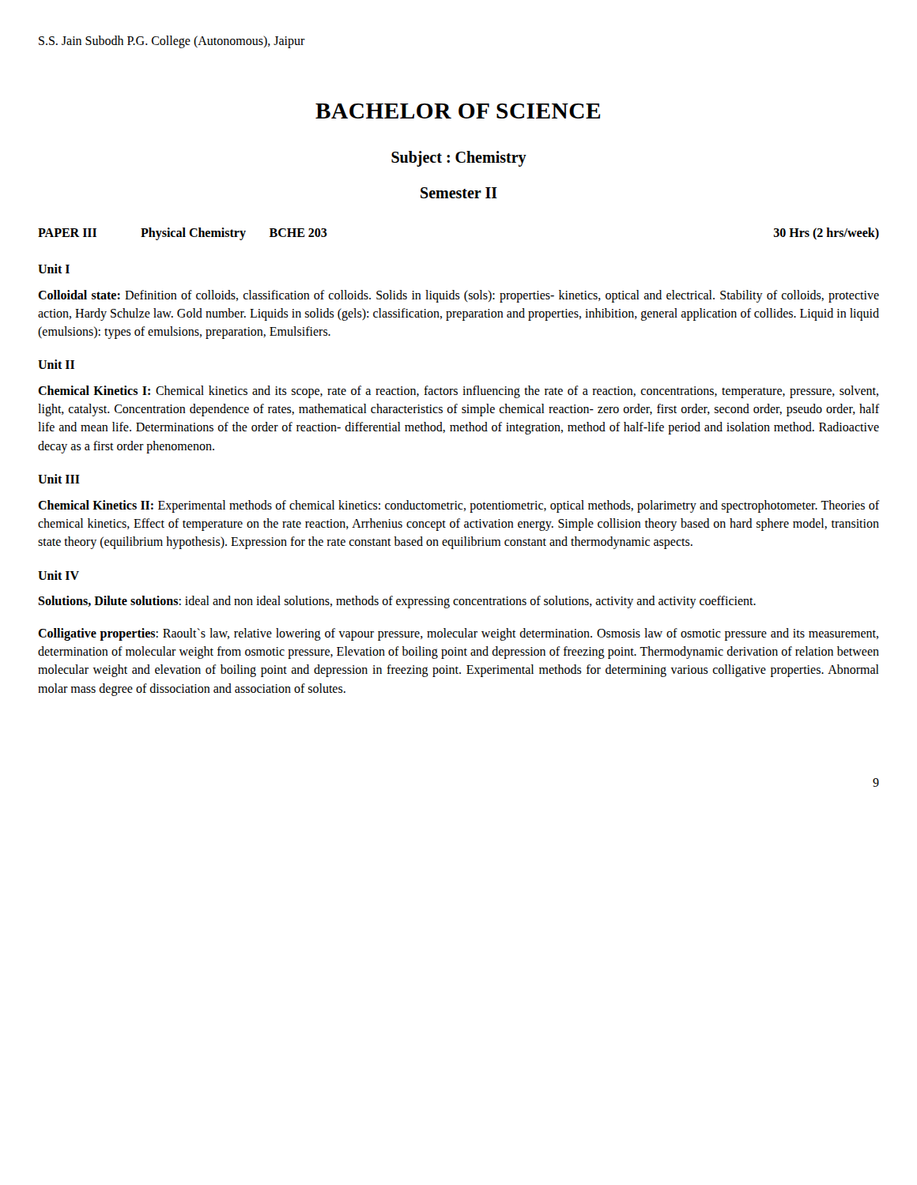S.S. Jain Subodh P.G. College (Autonomous), Jaipur
BACHELOR OF SCIENCE
Subject : Chemistry
Semester II
PAPER III Physical Chemistry BCHE 203 30 Hrs (2 hrs/week)
Unit I
Colloidal state: Definition of colloids, classification of colloids. Solids in liquids (sols): properties- kinetics, optical and electrical. Stability of colloids, protective action, Hardy Schulze law. Gold number. Liquids in solids (gels): classification, preparation and properties, inhibition, general application of collides. Liquid in liquid (emulsions): types of emulsions, preparation, Emulsifiers.
Unit II
Chemical Kinetics I: Chemical kinetics and its scope, rate of a reaction, factors influencing the rate of a reaction, concentrations, temperature, pressure, solvent, light, catalyst. Concentration dependence of rates, mathematical characteristics of simple chemical reaction- zero order, first order, second order, pseudo order, half life and mean life. Determinations of the order of reaction- differential method, method of integration, method of half-life period and isolation method. Radioactive decay as a first order phenomenon.
Unit III
Chemical Kinetics II: Experimental methods of chemical kinetics: conductometric, potentiometric, optical methods, polarimetry and spectrophotometer. Theories of chemical kinetics, Effect of temperature on the rate reaction, Arrhenius concept of activation energy. Simple collision theory based on hard sphere model, transition state theory (equilibrium hypothesis). Expression for the rate constant based on equilibrium constant and thermodynamic aspects.
Unit IV
Solutions, Dilute solutions: ideal and non ideal solutions, methods of expressing concentrations of solutions, activity and activity coefficient.
Colligative properties: Raoult`s law, relative lowering of vapour pressure, molecular weight determination. Osmosis law of osmotic pressure and its measurement, determination of molecular weight from osmotic pressure, Elevation of boiling point and depression of freezing point. Thermodynamic derivation of relation between molecular weight and elevation of boiling point and depression in freezing point. Experimental methods for determining various colligative properties. Abnormal molar mass degree of dissociation and association of solutes.
9